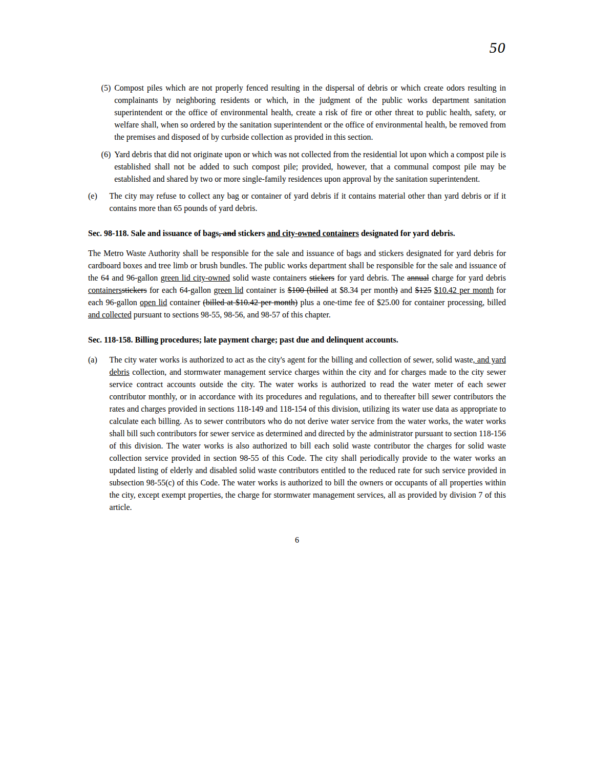50
(5) Compost piles which are not properly fenced resulting in the dispersal of debris or which create odors resulting in complainants by neighboring residents or which, in the judgment of the public works department sanitation superintendent or the office of environmental health, create a risk of fire or other threat to public health, safety, or welfare shall, when so ordered by the sanitation superintendent or the office of environmental health, be removed from the premises and disposed of by curbside collection as provided in this section.
(6) Yard debris that did not originate upon or which was not collected from the residential lot upon which a compost pile is established shall not be added to such compost pile; provided, however, that a communal compost pile may be established and shared by two or more single-family residences upon approval by the sanitation superintendent.
(e) The city may refuse to collect any bag or container of yard debris if it contains material other than yard debris or if it contains more than 65 pounds of yard debris.
Sec. 98-118. Sale and issuance of bags, and stickers and city-owned containers designated for yard debris.
The Metro Waste Authority shall be responsible for the sale and issuance of bags and stickers designated for yard debris for cardboard boxes and tree limb or brush bundles. The public works department shall be responsible for the sale and issuance of the 64 and 96-gallon green lid city-owned solid waste containers stickers for yard debris. The annual charge for yard debris containers stickers for each 64-gallon green lid container is $100 (billed at $8.34 per month) and $125 $10.42 per month for each 96-gallon open lid container (billed at $10.42 per month) plus a one-time fee of $25.00 for container processing, billed and collected pursuant to sections 98-55, 98-56, and 98-57 of this chapter.
Sec. 118-158. Billing procedures; late payment charge; past due and delinquent accounts.
(a) The city water works is authorized to act as the city's agent for the billing and collection of sewer, solid waste, and yard debris collection, and stormwater management service charges within the city and for charges made to the city sewer service contract accounts outside the city. The water works is authorized to read the water meter of each sewer contributor monthly, or in accordance with its procedures and regulations, and to thereafter bill sewer contributors the rates and charges provided in sections 118-149 and 118-154 of this division, utilizing its water use data as appropriate to calculate each billing. As to sewer contributors who do not derive water service from the water works, the water works shall bill such contributors for sewer service as determined and directed by the administrator pursuant to section 118-156 of this division. The water works is also authorized to bill each solid waste contributor the charges for solid waste collection service provided in section 98-55 of this Code. The city shall periodically provide to the water works an updated listing of elderly and disabled solid waste contributors entitled to the reduced rate for such service provided in subsection 98-55(c) of this Code. The water works is authorized to bill the owners or occupants of all properties within the city, except exempt properties, the charge for stormwater management services, all as provided by division 7 of this article.
6